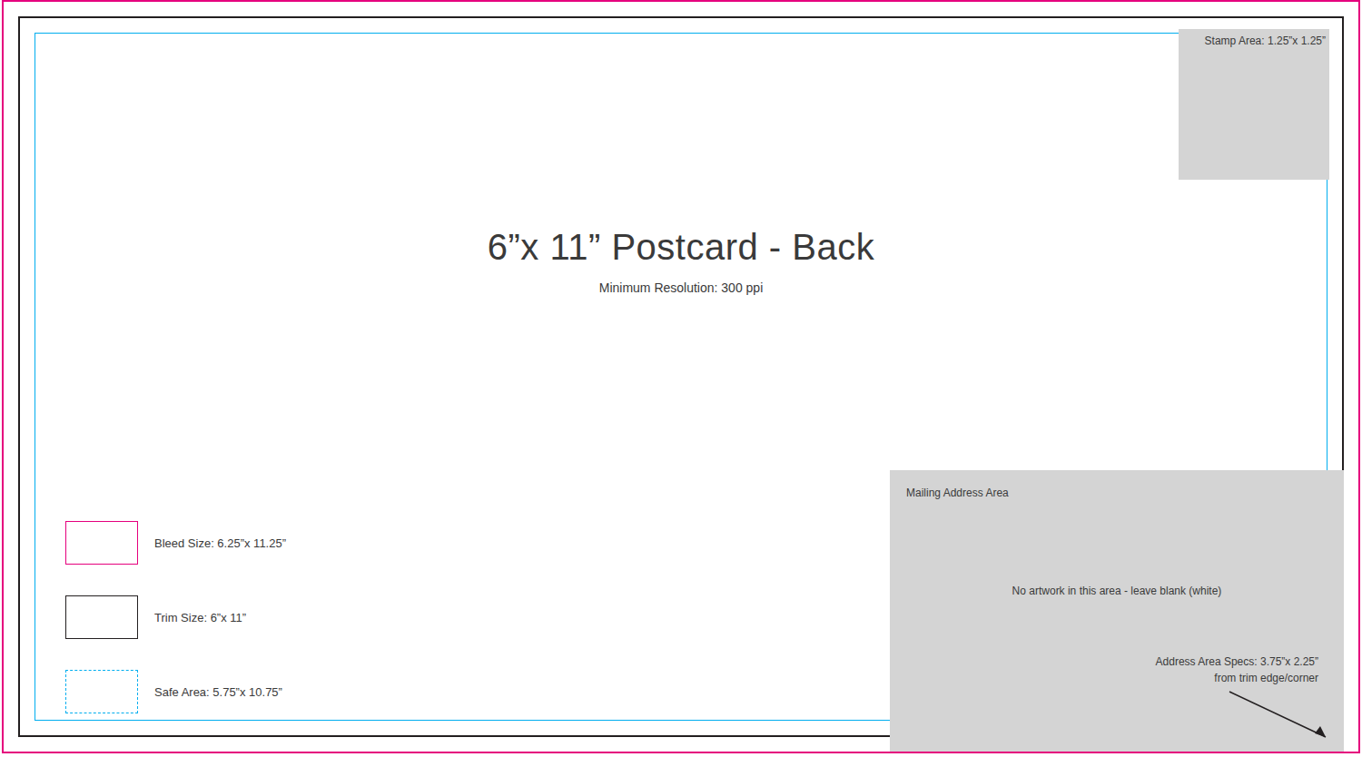6”x 11” Postcard - Back
Minimum Resolution: 300 ppi
Stamp Area: 1.25”x 1.25”
Bleed Size: 6.25”x 11.25”
Trim Size: 6”x 11”
Safe Area: 5.75”x 10.75”
Mailing Address Area
No artwork in this area - leave blank (white)
Address Area Specs: 3.75”x 2.25”
from trim edge/corner